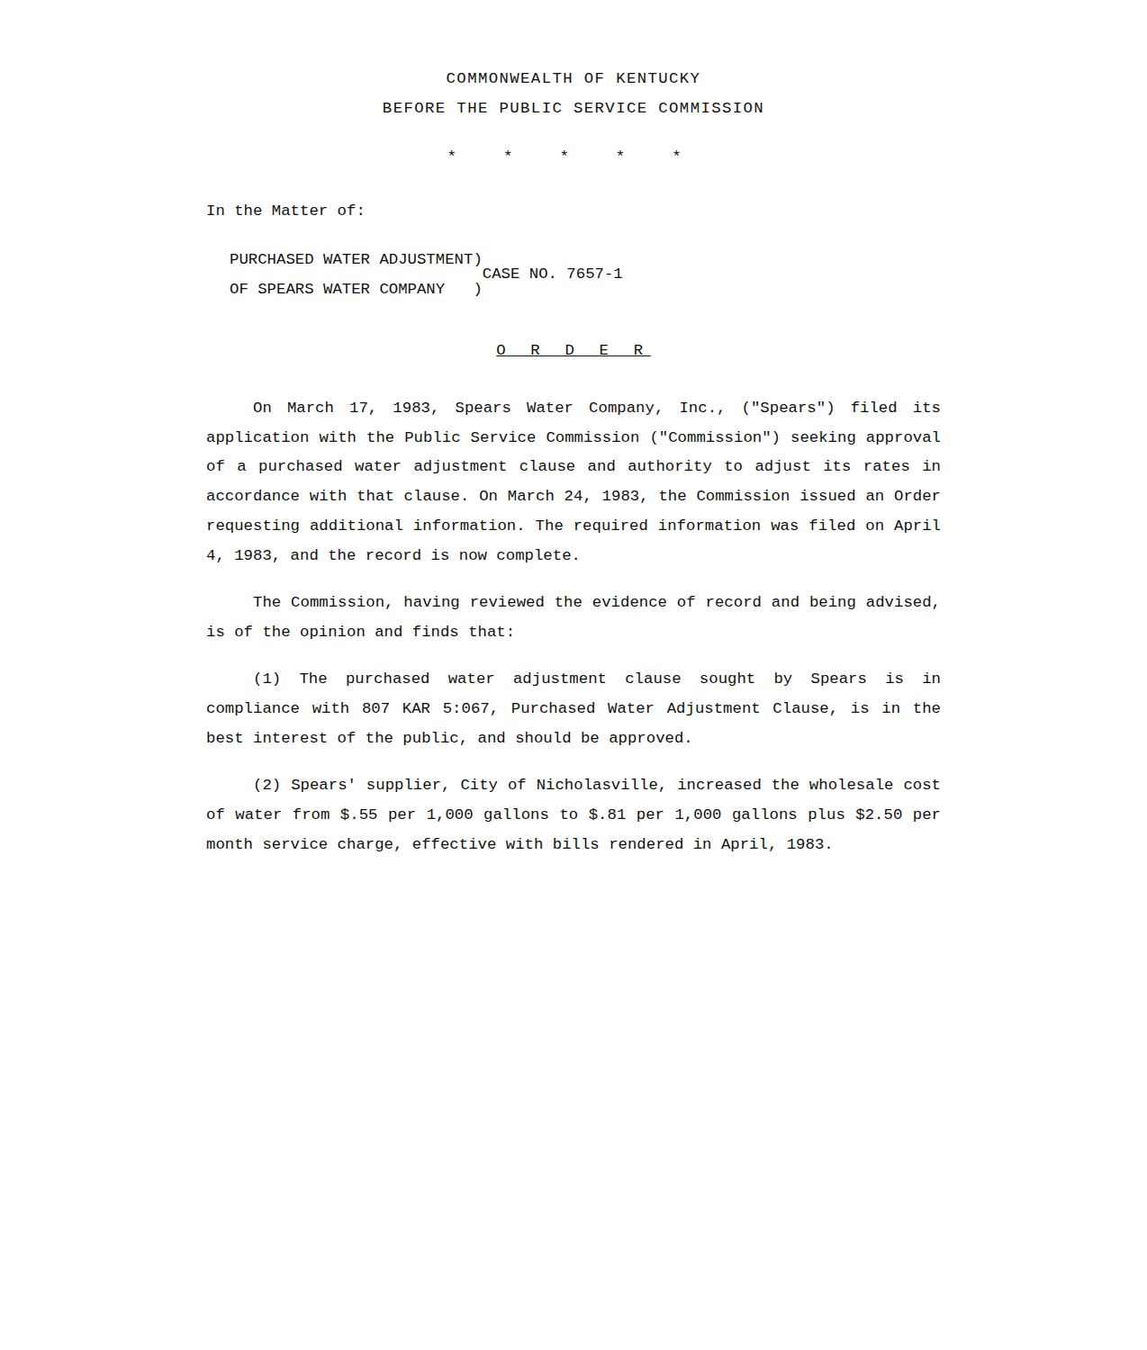COMMONWEALTH OF KENTUCKY
BEFORE THE PUBLIC SERVICE COMMISSION
* * * * *
In the Matter of:
| PURCHASED WATER ADJUSTMENT | ) | CASE NO. 7657-1 |
| OF SPEARS WATER COMPANY | ) |
O R D E R
On March 17, 1983, Spears Water Company, Inc., ("Spears") filed its application with the Public Service Commission ("Commission") seeking approval of a purchased water adjustment clause and authority to adjust its rates in accordance with that clause. On March 24, 1983, the Commission issued an Order requesting additional information. The required information was filed on April 4, 1983, and the record is now complete.
The Commission, having reviewed the evidence of record and being advised, is of the opinion and finds that:
(1) The purchased water adjustment clause sought by Spears is in compliance with 807 KAR 5:067, Purchased Water Adjustment Clause, is in the best interest of the public, and should be approved.
(2) Spears' supplier, City of Nicholasville, increased the wholesale cost of water from $.55 per 1,000 gallons to $.81 per 1,000 gallons plus $2.50 per month service charge, effective with bills rendered in April, 1983.